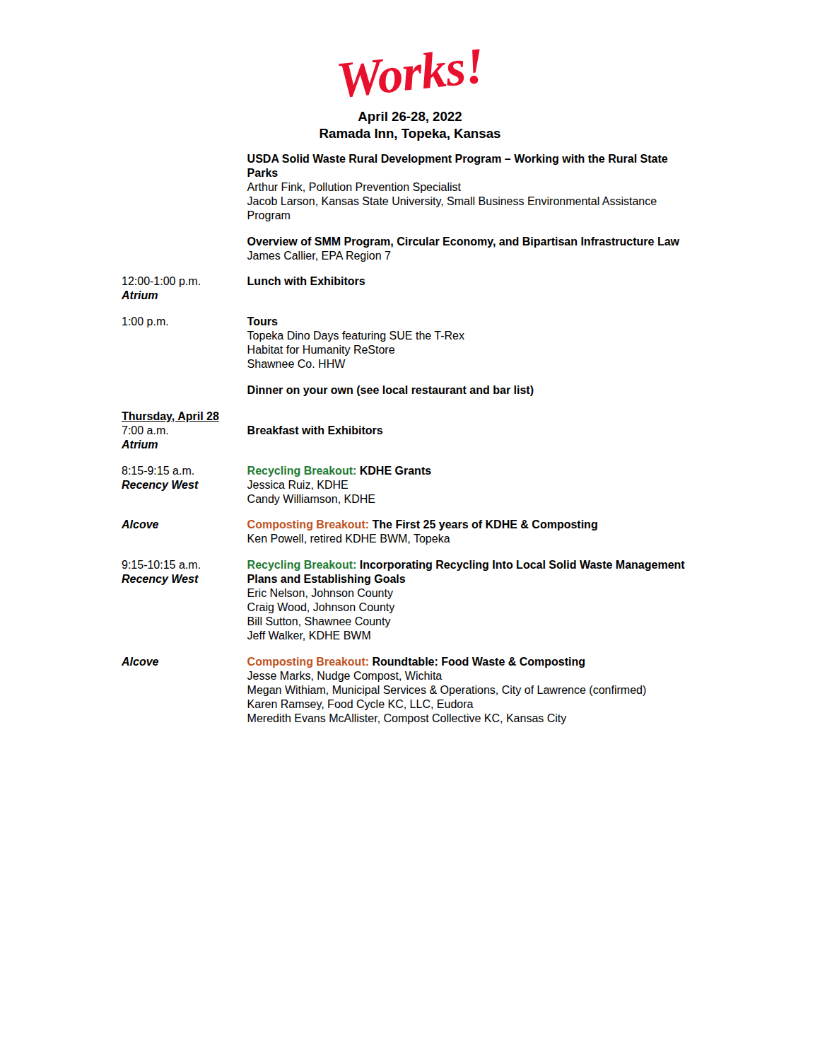Works!
April 26-28, 2022
Ramada Inn, Topeka, Kansas
| | USDA Solid Waste Rural Development Program – Working with the Rural State Parks Arthur Fink, Pollution Prevention Specialist Jacob Larson, Kansas State University, Small Business Environmental Assistance Program |
| | Overview of SMM Program, Circular Economy, and Bipartisan Infrastructure Law James Callier, EPA Region 7 |
| 12:00-1:00 p.m. Atrium | Lunch with Exhibitors |
| 1:00 p.m. | Tours Topeka Dino Days featuring SUE the T-Rex Habitat for Humanity ReStore Shawnee Co. HHW |
| | Dinner on your own (see local restaurant and bar list) |
| Thursday, April 28 7:00 a.m. Atrium | Breakfast with Exhibitors |
| 8:15-9:15 a.m. Recency West | Recycling Breakout: KDHE Grants Jessica Ruiz, KDHE Candy Williamson, KDHE |
| Alcove | Composting Breakout: The First 25 years of KDHE & Composting Ken Powell, retired KDHE BWM, Topeka |
| 9:15-10:15 a.m. Recency West | Recycling Breakout: Incorporating Recycling Into Local Solid Waste Management Plans and Establishing Goals Eric Nelson, Johnson County Craig Wood, Johnson County Bill Sutton, Shawnee County Jeff Walker, KDHE BWM |
| Alcove | Composting Breakout: Roundtable: Food Waste & Composting Jesse Marks, Nudge Compost, Wichita Megan Withiam, Municipal Services & Operations, City of Lawrence (confirmed) Karen Ramsey, Food Cycle KC, LLC, Eudora Meredith Evans McAllister, Compost Collective KC, Kansas City |